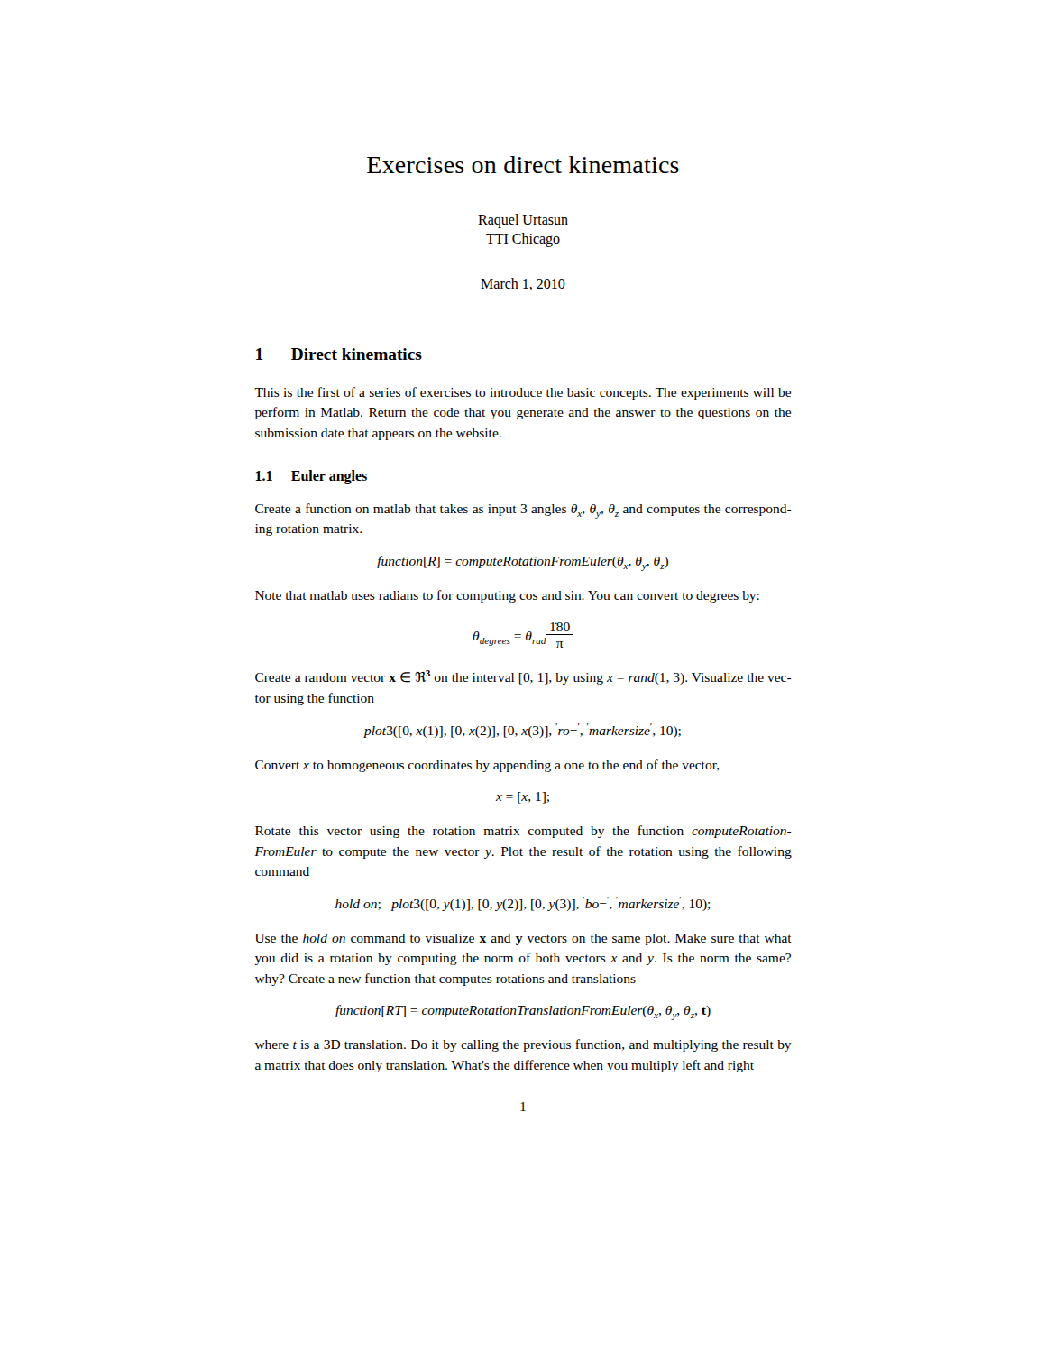Exercises on direct kinematics
Raquel Urtasun
TTI Chicago
March 1, 2010
1 Direct kinematics
This is the first of a series of exercises to introduce the basic concepts. The experiments will be perform in Matlab. Return the code that you generate and the answer to the questions on the submission date that appears on the website.
1.1 Euler angles
Create a function on matlab that takes as input 3 angles θx, θy, θz and computes the corresponding rotation matrix.
function[R] = computeRotationFromEuler(θx, θy, θz)
Note that matlab uses radians to for computing cos and sin. You can convert to degrees by:
θdegrees = θrad 1̇80 π
Create a random vector x ∈ ℜ3 on the interval [0, 1], by using x = rand(1, 3). Visualize the vector using the function
plot3([0, x(1)], [0, x(2)], [0, x(3)], ′ro−′, ′markersize′, 10);
Convert x to homogeneous coordinates by appending a one to the end of the vector,
x = [x, 1];
Rotate this vector using the rotation matrix computed by the function computeRotationFromEuler to compute the new vector y. Plot the result of the rotation using the following command
hold on; plot3([0, y(1)], [0, y(2)], [0, y(3)], ′bo−′, ′markersize′, 10);
Use the hold on command to visualize x and y vectors on the same plot. Make sure that what you did is a rotation by computing the norm of both vectors x and y. Is the norm the same? why? Create a new function that computes rotations and translations
function[RT] = computeRotationTranslationFromEuler(θx, θy, θz, t)
where t is a 3D translation. Do it by calling the previous function, and multiplying the result by a matrix that does only translation. What's the difference when you multiply left and right
1